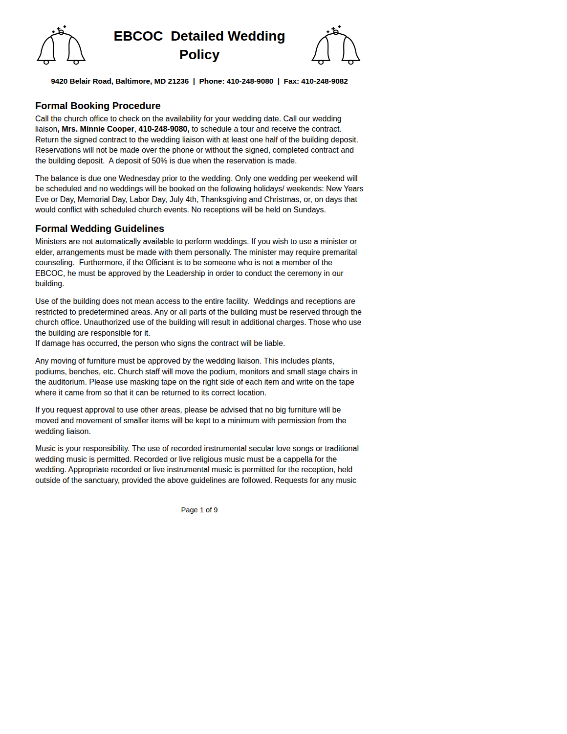EBCOC Detailed Wedding Policy
9420 Belair Road, Baltimore, MD 21236 | Phone: 410-248-9080 | Fax: 410-248-9082
Formal Booking Procedure
Call the church office to check on the availability for your wedding date. Call our wedding liaison, Mrs. Minnie Cooper, 410-248-9080, to schedule a tour and receive the contract. Return the signed contract to the wedding liaison with at least one half of the building deposit. Reservations will not be made over the phone or without the signed, completed contract and the building deposit. A deposit of 50% is due when the reservation is made.
The balance is due one Wednesday prior to the wedding. Only one wedding per weekend will be scheduled and no weddings will be booked on the following holidays/ weekends: New Years Eve or Day, Memorial Day, Labor Day, July 4th, Thanksgiving and Christmas, or, on days that would conflict with scheduled church events. No receptions will be held on Sundays.
Formal Wedding Guidelines
Ministers are not automatically available to perform weddings. If you wish to use a minister or elder, arrangements must be made with them personally. The minister may require premarital counseling. Furthermore, if the Officiant is to be someone who is not a member of the EBCOC, he must be approved by the Leadership in order to conduct the ceremony in our building.
Use of the building does not mean access to the entire facility. Weddings and receptions are restricted to predetermined areas. Any or all parts of the building must be reserved through the church office. Unauthorized use of the building will result in additional charges. Those who use the building are responsible for it.
If damage has occurred, the person who signs the contract will be liable.
Any moving of furniture must be approved by the wedding liaison. This includes plants, podiums, benches, etc. Church staff will move the podium, monitors and small stage chairs in the auditorium. Please use masking tape on the right side of each item and write on the tape where it came from so that it can be returned to its correct location.
If you request approval to use other areas, please be advised that no big furniture will be moved and movement of smaller items will be kept to a minimum with permission from the wedding liaison.
Music is your responsibility. The use of recorded instrumental secular love songs or traditional wedding music is permitted. Recorded or live religious music must be a cappella for the wedding. Appropriate recorded or live instrumental music is permitted for the reception, held outside of the sanctuary, provided the above guidelines are followed. Requests for any music
Page 1 of 9